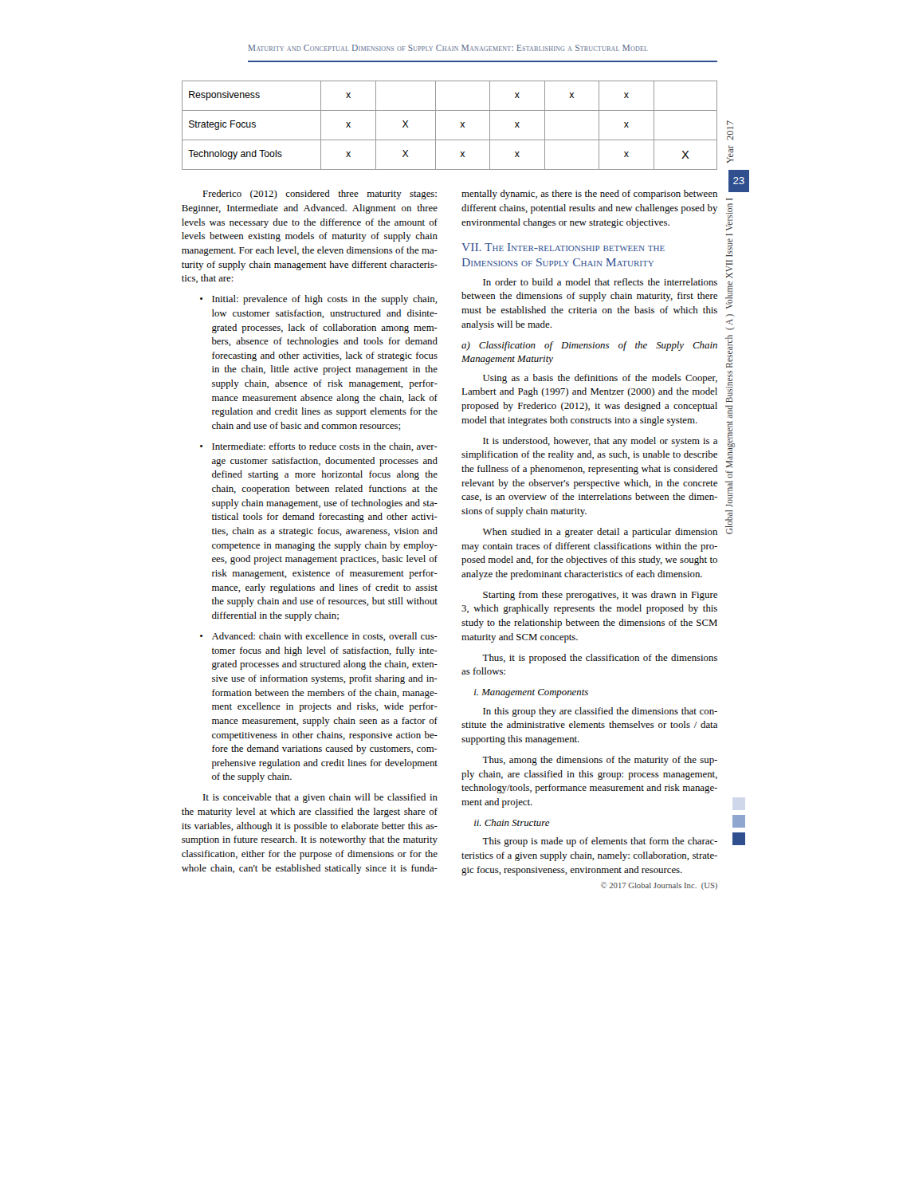Maturity and Conceptual Dimensions of Supply Chain Management: Establishing a Structural Model
| Responsiveness | x | | | x | x | x | |
| Strategic Focus | x | X | x | x | | x | |
| Technology and Tools | x | X | x | x | | x | X |
Frederico (2012) considered three maturity stages: Beginner, Intermediate and Advanced. Alignment on three levels was necessary due to the difference of the amount of levels between existing models of maturity of supply chain management. For each level, the eleven dimensions of the maturity of supply chain management have different characteristics, that are:
Initial: prevalence of high costs in the supply chain, low customer satisfaction, unstructured and disintegrated processes, lack of collaboration among members, absence of technologies and tools for demand forecasting and other activities, lack of strategic focus in the chain, little active project management in the supply chain, absence of risk management, performance measurement absence along the chain, lack of regulation and credit lines as support elements for the chain and use of basic and common resources;
Intermediate: efforts to reduce costs in the chain, average customer satisfaction, documented processes and defined starting a more horizontal focus along the chain, cooperation between related functions at the supply chain management, use of technologies and statistical tools for demand forecasting and other activities, chain as a strategic focus, awareness, vision and competence in managing the supply chain by employees, good project management practices, basic level of risk management, existence of measurement performance, early regulations and lines of credit to assist the supply chain and use of resources, but still without differential in the supply chain;
Advanced: chain with excellence in costs, overall customer focus and high level of satisfaction, fully integrated processes and structured along the chain, extensive use of information systems, profit sharing and information between the members of the chain, management excellence in projects and risks, wide performance measurement, supply chain seen as a factor of competitiveness in other chains, responsive action before the demand variations caused by customers, comprehensive regulation and credit lines for development of the supply chain.
It is conceivable that a given chain will be classified in the maturity level at which are classified the largest share of its variables, although it is possible to elaborate better this assumption in future research. It is noteworthy that the maturity classification, either for the purpose of dimensions or for the whole chain, can't be established statically since it is fundamentally dynamic, as there is the need of comparison between different chains, potential results and new challenges posed by environmental changes or new strategic objectives.
VII. The Inter-relationship between the Dimensions of Supply Chain Maturity
In order to build a model that reflects the interrelations between the dimensions of supply chain maturity, first there must be established the criteria on the basis of which this analysis will be made.
a) Classification of Dimensions of the Supply Chain Management Maturity
Using as a basis the definitions of the models Cooper, Lambert and Pagh (1997) and Mentzer (2000) and the model proposed by Frederico (2012), it was designed a conceptual model that integrates both constructs into a single system.
It is understood, however, that any model or system is a simplification of the reality and, as such, is unable to describe the fullness of a phenomenon, representing what is considered relevant by the observer's perspective which, in the concrete case, is an overview of the interrelations between the dimensions of supply chain maturity.
When studied in a greater detail a particular dimension may contain traces of different classifications within the proposed model and, for the objectives of this study, we sought to analyze the predominant characteristics of each dimension.
Starting from these prerogatives, it was drawn in Figure 3, which graphically represents the model proposed by this study to the relationship between the dimensions of the SCM maturity and SCM concepts.
Thus, it is proposed the classification of the dimensions as follows:
i. Management Components
In this group they are classified the dimensions that constitute the administrative elements themselves or tools / data supporting this management.
Thus, among the dimensions of the maturity of the supply chain, are classified in this group: process management, technology/tools, performance measurement and risk management and project.
ii. Chain Structure
This group is made up of elements that form the characteristics of a given supply chain, namely: collaboration, strategic focus, responsiveness, environment and resources.
Year 2017
23
Global Journal of Management and Business Research ( A ) Volume XVII Issue I Version I
© 2017 Global Journals Inc. (US)